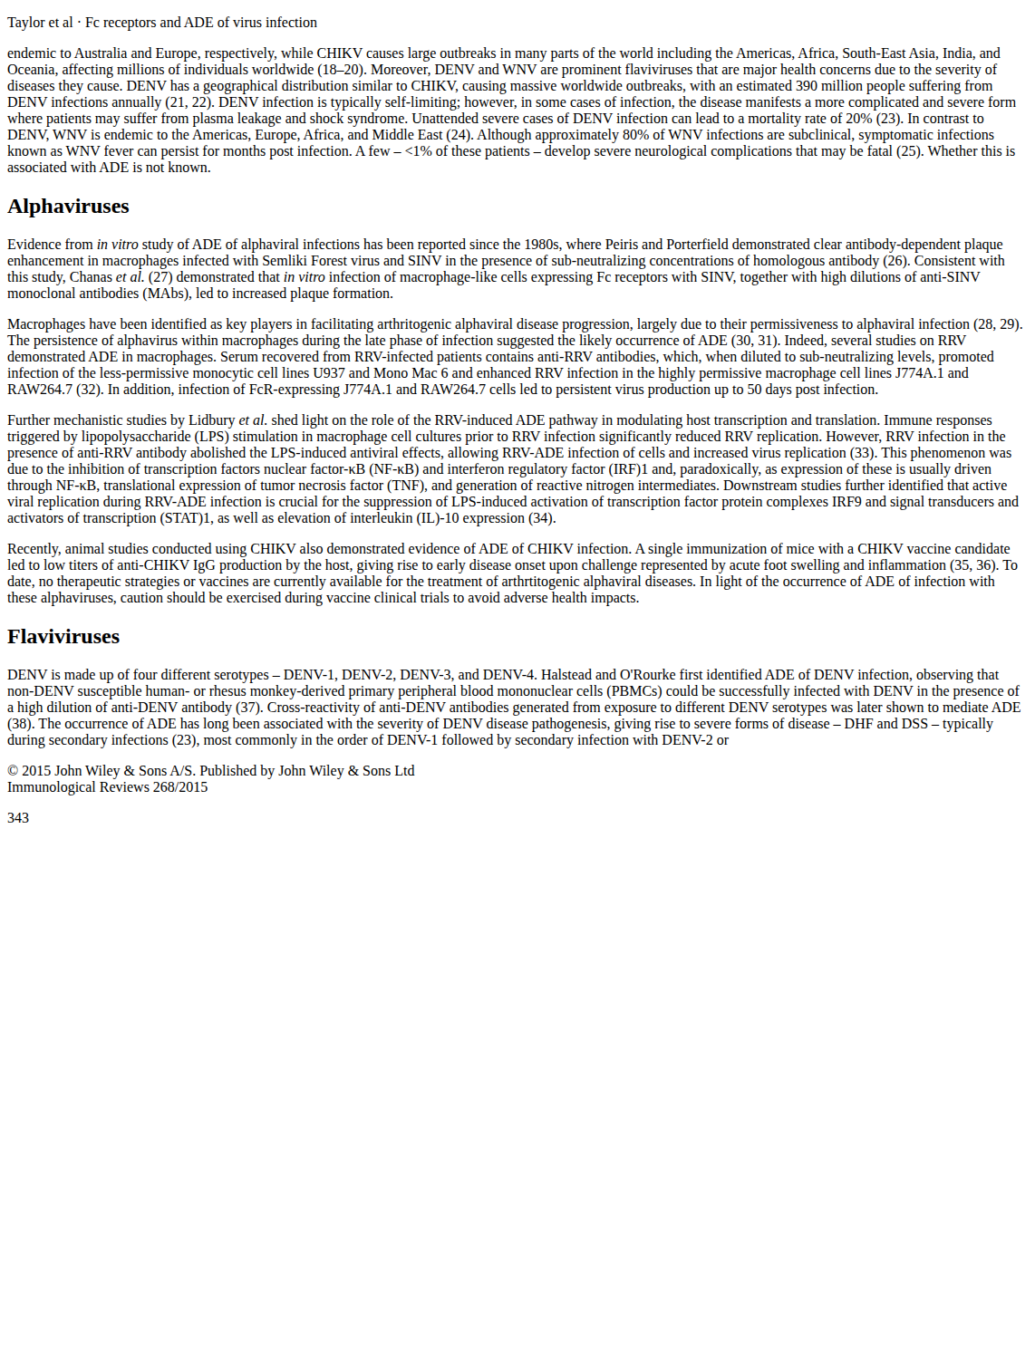Taylor et al · Fc receptors and ADE of virus infection
endemic to Australia and Europe, respectively, while CHIKV causes large outbreaks in many parts of the world including the Americas, Africa, South-East Asia, India, and Oceania, affecting millions of individuals worldwide (18–20). Moreover, DENV and WNV are prominent flaviviruses that are major health concerns due to the severity of diseases they cause. DENV has a geographical distribution similar to CHIKV, causing massive worldwide outbreaks, with an estimated 390 million people suffering from DENV infections annually (21, 22). DENV infection is typically self-limiting; however, in some cases of infection, the disease manifests a more complicated and severe form where patients may suffer from plasma leakage and shock syndrome. Unattended severe cases of DENV infection can lead to a mortality rate of 20% (23). In contrast to DENV, WNV is endemic to the Americas, Europe, Africa, and Middle East (24). Although approximately 80% of WNV infections are subclinical, symptomatic infections known as WNV fever can persist for months post infection. A few – <1% of these patients – develop severe neurological complications that may be fatal (25). Whether this is associated with ADE is not known.
Alphaviruses
Evidence from in vitro study of ADE of alphaviral infections has been reported since the 1980s, where Peiris and Porterfield demonstrated clear antibody-dependent plaque enhancement in macrophages infected with Semliki Forest virus and SINV in the presence of sub-neutralizing concentrations of homologous antibody (26). Consistent with this study, Chanas et al. (27) demonstrated that in vitro infection of macrophage-like cells expressing Fc receptors with SINV, together with high dilutions of anti-SINV monoclonal antibodies (MAbs), led to increased plaque formation.
Macrophages have been identified as key players in facilitating arthritogenic alphaviral disease progression, largely due to their permissiveness to alphaviral infection (28, 29). The persistence of alphavirus within macrophages during the late phase of infection suggested the likely occurrence of ADE (30, 31). Indeed, several studies on RRV demonstrated ADE in macrophages. Serum recovered from RRV-infected patients contains anti-RRV antibodies, which, when diluted to sub-neutralizing levels, promoted infection of the less-permissive monocytic cell lines U937 and Mono Mac 6 and enhanced RRV infection in the highly permissive macrophage cell lines J774A.1 and RAW264.7 (32). In addition, infection of FcR-expressing J774A.1 and RAW264.7 cells led to persistent virus production up to 50 days post infection.
Further mechanistic studies by Lidbury et al. shed light on the role of the RRV-induced ADE pathway in modulating host transcription and translation. Immune responses triggered by lipopolysaccharide (LPS) stimulation in macrophage cell cultures prior to RRV infection significantly reduced RRV replication. However, RRV infection in the presence of anti-RRV antibody abolished the LPS-induced antiviral effects, allowing RRV-ADE infection of cells and increased virus replication (33). This phenomenon was due to the inhibition of transcription factors nuclear factor-κB (NF-κB) and interferon regulatory factor (IRF)1 and, paradoxically, as expression of these is usually driven through NF-κB, translational expression of tumor necrosis factor (TNF), and generation of reactive nitrogen intermediates. Downstream studies further identified that active viral replication during RRV-ADE infection is crucial for the suppression of LPS-induced activation of transcription factor protein complexes IRF9 and signal transducers and activators of transcription (STAT)1, as well as elevation of interleukin (IL)-10 expression (34).
Recently, animal studies conducted using CHIKV also demonstrated evidence of ADE of CHIKV infection. A single immunization of mice with a CHIKV vaccine candidate led to low titers of anti-CHIKV IgG production by the host, giving rise to early disease onset upon challenge represented by acute foot swelling and inflammation (35, 36). To date, no therapeutic strategies or vaccines are currently available for the treatment of arthrtitogenic alphaviral diseases. In light of the occurrence of ADE of infection with these alphaviruses, caution should be exercised during vaccine clinical trials to avoid adverse health impacts.
Flaviviruses
DENV is made up of four different serotypes – DENV-1, DENV-2, DENV-3, and DENV-4. Halstead and O'Rourke first identified ADE of DENV infection, observing that non-DENV susceptible human- or rhesus monkey-derived primary peripheral blood mononuclear cells (PBMCs) could be successfully infected with DENV in the presence of a high dilution of anti-DENV antibody (37). Cross-reactivity of anti-DENV antibodies generated from exposure to different DENV serotypes was later shown to mediate ADE (38). The occurrence of ADE has long been associated with the severity of DENV disease pathogenesis, giving rise to severe forms of disease – DHF and DSS – typically during secondary infections (23), most commonly in the order of DENV-1 followed by secondary infection with DENV-2 or
© 2015 John Wiley & Sons A/S. Published by John Wiley & Sons Ltd
Immunological Reviews 268/2015
343